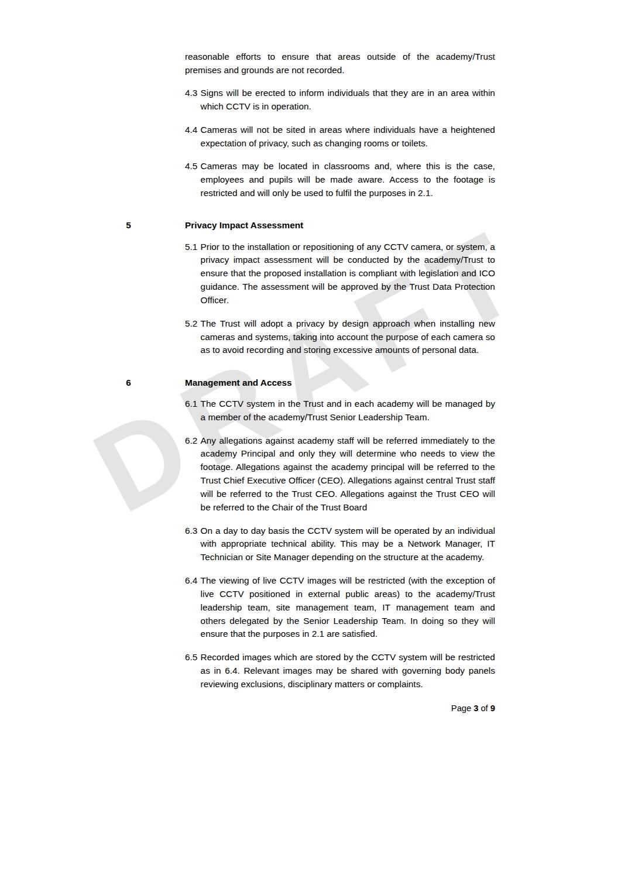DRAFT
reasonable efforts to ensure that areas outside of the academy/Trust premises and grounds are not recorded.
4.3 Signs will be erected to inform individuals that they are in an area within which CCTV is in operation.
4.4 Cameras will not be sited in areas where individuals have a heightened expectation of privacy, such as changing rooms or toilets.
4.5 Cameras may be located in classrooms and, where this is the case, employees and pupils will be made aware. Access to the footage is restricted and will only be used to fulfil the purposes in 2.1.
5 Privacy Impact Assessment
5.1 Prior to the installation or repositioning of any CCTV camera, or system, a privacy impact assessment will be conducted by the academy/Trust to ensure that the proposed installation is compliant with legislation and ICO guidance. The assessment will be approved by the Trust Data Protection Officer.
5.2 The Trust will adopt a privacy by design approach when installing new cameras and systems, taking into account the purpose of each camera so as to avoid recording and storing excessive amounts of personal data.
6 Management and Access
6.1 The CCTV system in the Trust and in each academy will be managed by a member of the academy/Trust Senior Leadership Team.
6.2 Any allegations against academy staff will be referred immediately to the academy Principal and only they will determine who needs to view the footage. Allegations against the academy principal will be referred to the Trust Chief Executive Officer (CEO). Allegations against central Trust staff will be referred to the Trust CEO. Allegations against the Trust CEO will be referred to the Chair of the Trust Board
6.3 On a day to day basis the CCTV system will be operated by an individual with appropriate technical ability. This may be a Network Manager, IT Technician or Site Manager depending on the structure at the academy.
6.4 The viewing of live CCTV images will be restricted (with the exception of live CCTV positioned in external public areas) to the academy/Trust leadership team, site management team, IT management team and others delegated by the Senior Leadership Team. In doing so they will ensure that the purposes in 2.1 are satisfied.
6.5 Recorded images which are stored by the CCTV system will be restricted as in 6.4. Relevant images may be shared with governing body panels reviewing exclusions, disciplinary matters or complaints.
Page 3 of 9